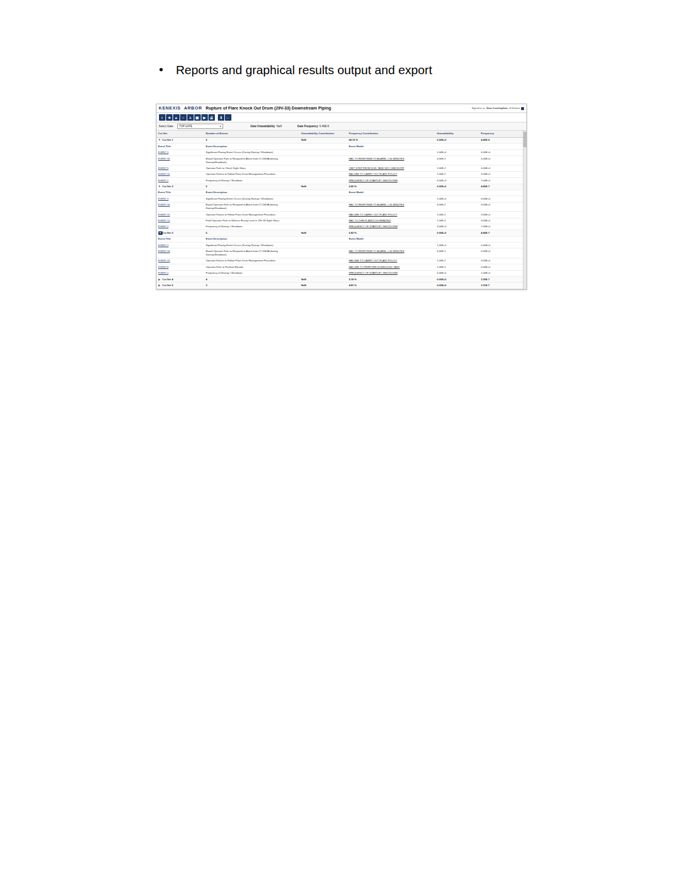Reports and graphical results output and export
KENEXIS ARBOR Rupture of Flare Knock Out Drum (29V-33) Downstream Piping Signed in as Sean Cunningham of Kenexis
i ★ ▲ ○ λ ▣ ▶ 🖨 · ⬇ ←
Select Gate: TOP GATE▼ Gate Unavailability NaN Gate Frequency 6.46E-6
| Cut Set | Number of Events | Unavailability Contribution | Frequency Contribution | Unavailability | Frequency |
| --- | --- | --- | --- | --- | --- |
| ▼ Cut Set 1 | 5 | NaN | 68.15 % | 0.00E+0 | 4.40E-6 |
| Event Title | Event Description | | Event Model | | |
| EVENT 3 | Significant Flaring Event Occurs (During Startup / Shutdown) | | | 1.00E+0 | 0.00E+0 |
| EVENT 36 | Board Operator Fails to Respond to Alarm from LT-2069A (during Startup/Shutdown) | | FAIL TO RESPONSE TO ALARM -> 60 MINUTES | 4.40E-2 | 0.00E+0 |
| EVENT 9 | Operator Fails to Check Sight Glass | | OMIT STEP FROM SCH. TASK W/O CHECKOFF | 1.00E-2 | 0.00E+0 |
| EVENT 35 | Operator Failure to Follow Flare Drum Management Procedure | | FAILURE TO CARRY OUT PLANT POLICY | 1.00E-2 | 0.00E+0 |
| EVENT 2 | Frequency of Startup / Shutdown | | FREQUENCY OF STARTUP / SHUTDOWN | 0.00E+0 | 1.00E+0 |
| ▼ Cut Set 2 | 5 | NaN | 6.82 % | 0.00E+0 | 4.40E-7 |
| Event Title | Event Description | | Event Model | | |
| EVENT 3 | Significant Flaring Event Occurs (During Startup / Shutdown) | | | 1.00E+0 | 0.00E+0 |
| EVENT 36 | Board Operator Fails to Respond to Alarm from LT-2069A (during Startup/Shutdown) | | FAIL TO RESPONSE TO ALARM -> 60 MINUTES | 4.40E-2 | 0.00E+0 |
| EVENT 35 | Operator Failure to Follow Flare Drum Management Procedure | | FAILURE TO CARRY OUT PLANT POLICY | 1.00E-2 | 0.00E+0 |
| EVENT 10 | Field Operator Fails to Witness Rising Level in 29V-33 Sight Glass | | FAIL TO CHECK ANOLOG READING | 1.00E-3 | 0.00E+0 |
| EVENT 2 | Frequency of Startup / Shutdown | | FREQUENCY OF STARTUP / SHUTDOWN | 0.00E+0 | 1.00E+0 |
| ▼ Cut Set 3 | 5 | NaN | 6.82 % | 0.00E+0 | 4.40E-7 |
| Event Title | Event Description | | Event Model | | |
| EVENT 3 | Significant Flaring Event Occurs (During Startup / Shutdown) | | | 1.00E+0 | 0.00E+0 |
| EVENT 36 | Board Operator Fails to Respond to Alarm from LT-2069A (during Startup/Shutdown) | | FAIL TO RESPONSE TO ALARM -> 60 MINUTES | 4.40E-2 | 0.00E+0 |
| EVENT 35 | Operator Failure to Follow Flare Drum Management Procedure | | FAILURE TO CARRY OUT PLANT POLICY | 1.00E-2 | 0.00E+0 |
| EVENT 8 | Operator Fails to Perform Rounds | | FAILURE TO PERFORM SCHEDULED TASK | 1.00E-3 | 0.00E+0 |
| EVENT 2 | Frequency of Startup / Shutdown | | FREQUENCY OF STARTUP / SHUTDOWN | 0.00E+0 | 1.00E+0 |
| ▶ Cut Set 4 | 4 | NaN | 5.18 % | 0.00E+0 | 3.35E-7 |
| ▶ Cut Set 5 | 3 | NaN | 4.81 % | 0.00E+0 | 3.11E-7 |